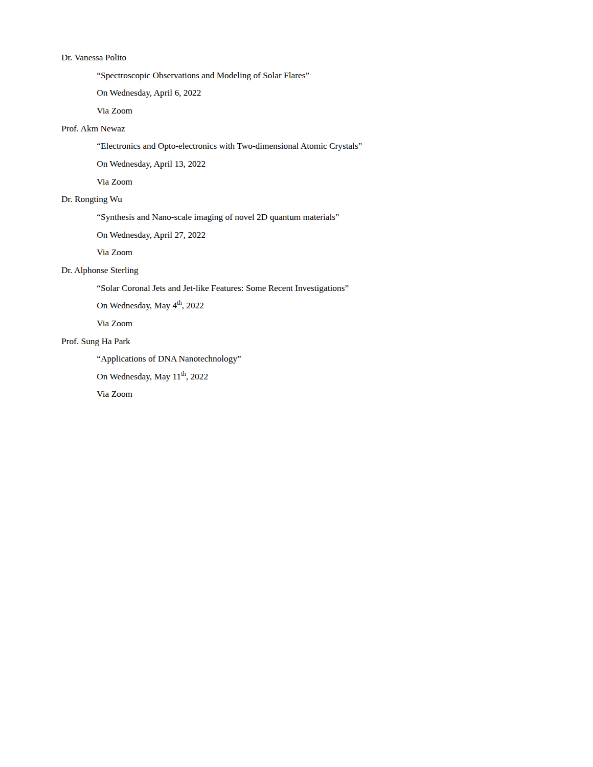Dr. Vanessa Polito
“Spectroscopic Observations and Modeling of Solar Flares”
On Wednesday, April 6, 2022
Via Zoom
Prof. Akm Newaz
“Electronics and Opto-electronics with Two-dimensional Atomic Crystals”
On Wednesday, April 13, 2022
Via Zoom
Dr. Rongting Wu
“Synthesis and Nano-scale imaging of novel 2D quantum materials”
On Wednesday, April 27, 2022
Via Zoom
Dr. Alphonse Sterling
“Solar Coronal Jets and Jet-like Features: Some Recent Investigations”
On Wednesday, May 4th, 2022
Via Zoom
Prof. Sung Ha Park
“Applications of DNA Nanotechnology”
On Wednesday, May 11th, 2022
Via Zoom